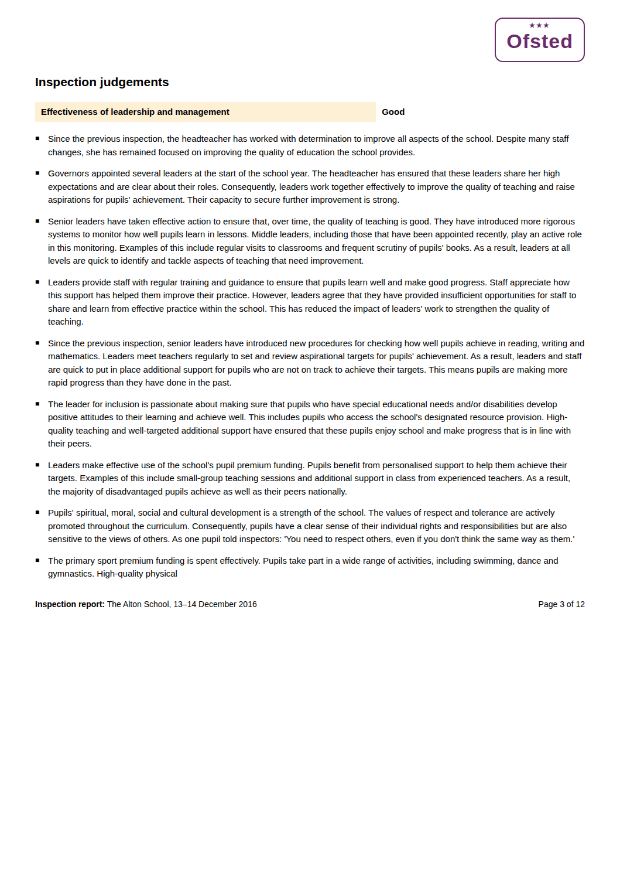★★★ Ofsted
Inspection judgements
Effectiveness of leadership and management
Good
Since the previous inspection, the headteacher has worked with determination to improve all aspects of the school. Despite many staff changes, she has remained focused on improving the quality of education the school provides.
Governors appointed several leaders at the start of the school year. The headteacher has ensured that these leaders share her high expectations and are clear about their roles. Consequently, leaders work together effectively to improve the quality of teaching and raise aspirations for pupils' achievement. Their capacity to secure further improvement is strong.
Senior leaders have taken effective action to ensure that, over time, the quality of teaching is good. They have introduced more rigorous systems to monitor how well pupils learn in lessons. Middle leaders, including those that have been appointed recently, play an active role in this monitoring. Examples of this include regular visits to classrooms and frequent scrutiny of pupils' books. As a result, leaders at all levels are quick to identify and tackle aspects of teaching that need improvement.
Leaders provide staff with regular training and guidance to ensure that pupils learn well and make good progress. Staff appreciate how this support has helped them improve their practice. However, leaders agree that they have provided insufficient opportunities for staff to share and learn from effective practice within the school. This has reduced the impact of leaders' work to strengthen the quality of teaching.
Since the previous inspection, senior leaders have introduced new procedures for checking how well pupils achieve in reading, writing and mathematics. Leaders meet teachers regularly to set and review aspirational targets for pupils' achievement. As a result, leaders and staff are quick to put in place additional support for pupils who are not on track to achieve their targets. This means pupils are making more rapid progress than they have done in the past.
The leader for inclusion is passionate about making sure that pupils who have special educational needs and/or disabilities develop positive attitudes to their learning and achieve well. This includes pupils who access the school's designated resource provision. High-quality teaching and well-targeted additional support have ensured that these pupils enjoy school and make progress that is in line with their peers.
Leaders make effective use of the school's pupil premium funding. Pupils benefit from personalised support to help them achieve their targets. Examples of this include small-group teaching sessions and additional support in class from experienced teachers. As a result, the majority of disadvantaged pupils achieve as well as their peers nationally.
Pupils' spiritual, moral, social and cultural development is a strength of the school. The values of respect and tolerance are actively promoted throughout the curriculum. Consequently, pupils have a clear sense of their individual rights and responsibilities but are also sensitive to the views of others. As one pupil told inspectors: 'You need to respect others, even if you don't think the same way as them.'
The primary sport premium funding is spent effectively. Pupils take part in a wide range of activities, including swimming, dance and gymnastics. High-quality physical
Inspection report: The Alton School, 13–14 December 2016
Page 3 of 12